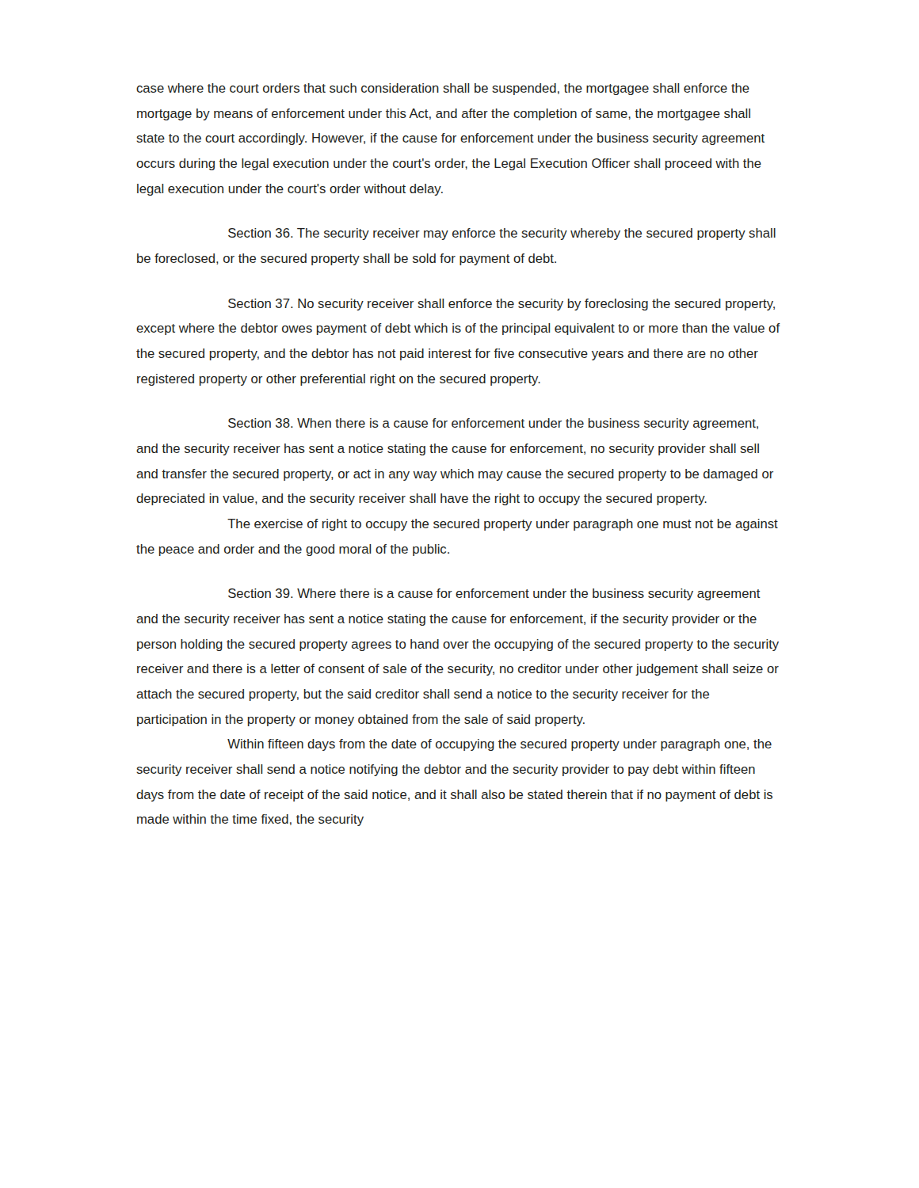case where the court orders that such consideration shall be suspended, the mortgagee shall enforce the mortgage by means of enforcement under this Act, and after the completion of same, the mortgagee shall state to the court accordingly. However, if the cause for enforcement under the business security agreement occurs during the legal execution under the court's order, the Legal Execution Officer shall proceed with the legal execution under the court's order without delay.
Section 36. The security receiver may enforce the security whereby the secured property shall be foreclosed, or the secured property shall be sold for payment of debt.
Section 37. No security receiver shall enforce the security by foreclosing the secured property, except where the debtor owes payment of debt which is of the principal equivalent to or more than the value of the secured property, and the debtor has not paid interest for five consecutive years and there are no other registered property or other preferential right on the secured property.
Section 38. When there is a cause for enforcement under the business security agreement, and the security receiver has sent a notice stating the cause for enforcement, no security provider shall sell and transfer the secured property, or act in any way which may cause the secured property to be damaged or depreciated in value, and the security receiver shall have the right to occupy the secured property.
The exercise of right to occupy the secured property under paragraph one must not be against the peace and order and the good moral of the public.
Section 39. Where there is a cause for enforcement under the business security agreement and the security receiver has sent a notice stating the cause for enforcement, if the security provider or the person holding the secured property agrees to hand over the occupying of the secured property to the security receiver and there is a letter of consent of sale of the security, no creditor under other judgement shall seize or attach the secured property, but the said creditor shall send a notice to the security receiver for the participation in the property or money obtained from the sale of said property.
Within fifteen days from the date of occupying the secured property under paragraph one, the security receiver shall send a notice notifying the debtor and the security provider to pay debt within fifteen days from the date of receipt of the said notice, and it shall also be stated therein that if no payment of debt is made within the time fixed, the security